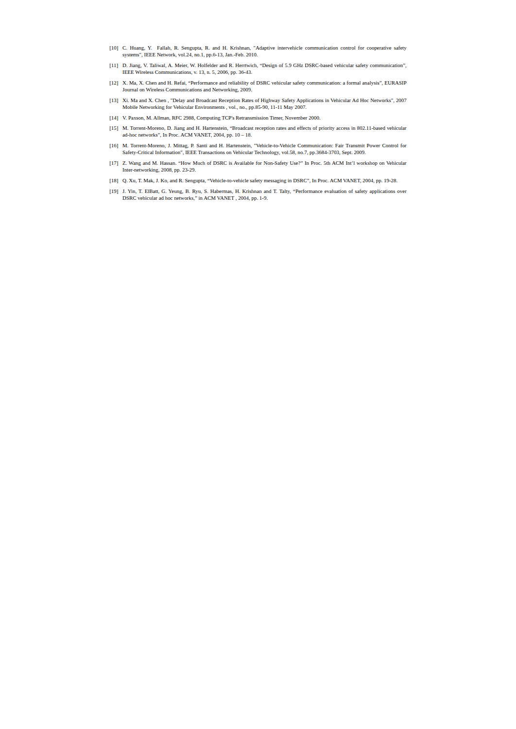[10] C. Huang, Y. Fallah, R. Sengupta, R. and H. Krishnan, "Adaptive intervehicle communication control for cooperative safety systems", IEEE Network, vol.24, no.1, pp.6-13, Jan.-Feb. 2010.
[11] D. Jiang, V. Taliwal, A. Meier, W. Holfelder and R. Herrtwich, “Design of 5.9 GHz DSRC-based vehicular safety communication”, IEEE Wireless Communications, v. 13, n. 5, 2006, pp. 36-43.
[12] X. Ma, X. Chen and H. Refai, “Performance and reliability of DSRC vehicular safety communication: a formal analysis”, EURASIP Journal on Wireless Communications and Networking, 2009.
[13] Xi. Ma and X. Chen , "Delay and Broadcast Reception Rates of Highway Safety Applications in Vehicular Ad Hoc Networks", 2007 Mobile Networking for Vehicular Environments , vol., no., pp.85-90, 11-11 May 2007.
[14] V. Paxson, M. Allman, RFC 2988, Computing TCP's Retransmission Timer, November 2000.
[15] M. Torrent-Moreno, D. Jiang and H. Hartenstein, “Broadcast reception rates and effects of priority access in 802.11-based vehicular ad-hoc networks”, In Proc. ACM VANET, 2004, pp. 10 – 18.
[16] M. Torrent-Moreno, J. Mittag, P. Santi and H. Hartenstein, "Vehicle-to-Vehicle Communication: Fair Transmit Power Control for Safety-Critical Information", IEEE Transactions on Vehicular Technology, vol.58, no.7, pp.3684-3703, Sept. 2009.
[17] Z. Wang and M. Hassan. “How Much of DSRC is Available for Non-Safety Use?” In Proc. 5th ACM Int’l workshop on Vehicular Inter-networking, 2008, pp. 23-29.
[18] Q. Xu, T. Mak, J. Ko, and R. Sengupta, “Vehicle-to-vehicle safety messaging in DSRC”, In Proc. ACM VANET, 2004, pp. 19-28.
[19] J. Yin, T. ElBatt, G. Yeung, B. Ryu, S. Habermas, H. Krishnan and T. Talty, “Performance evaluation of safety applications over DSRC vehicular ad hoc networks,” in ACM VANET , 2004, pp. 1-9.